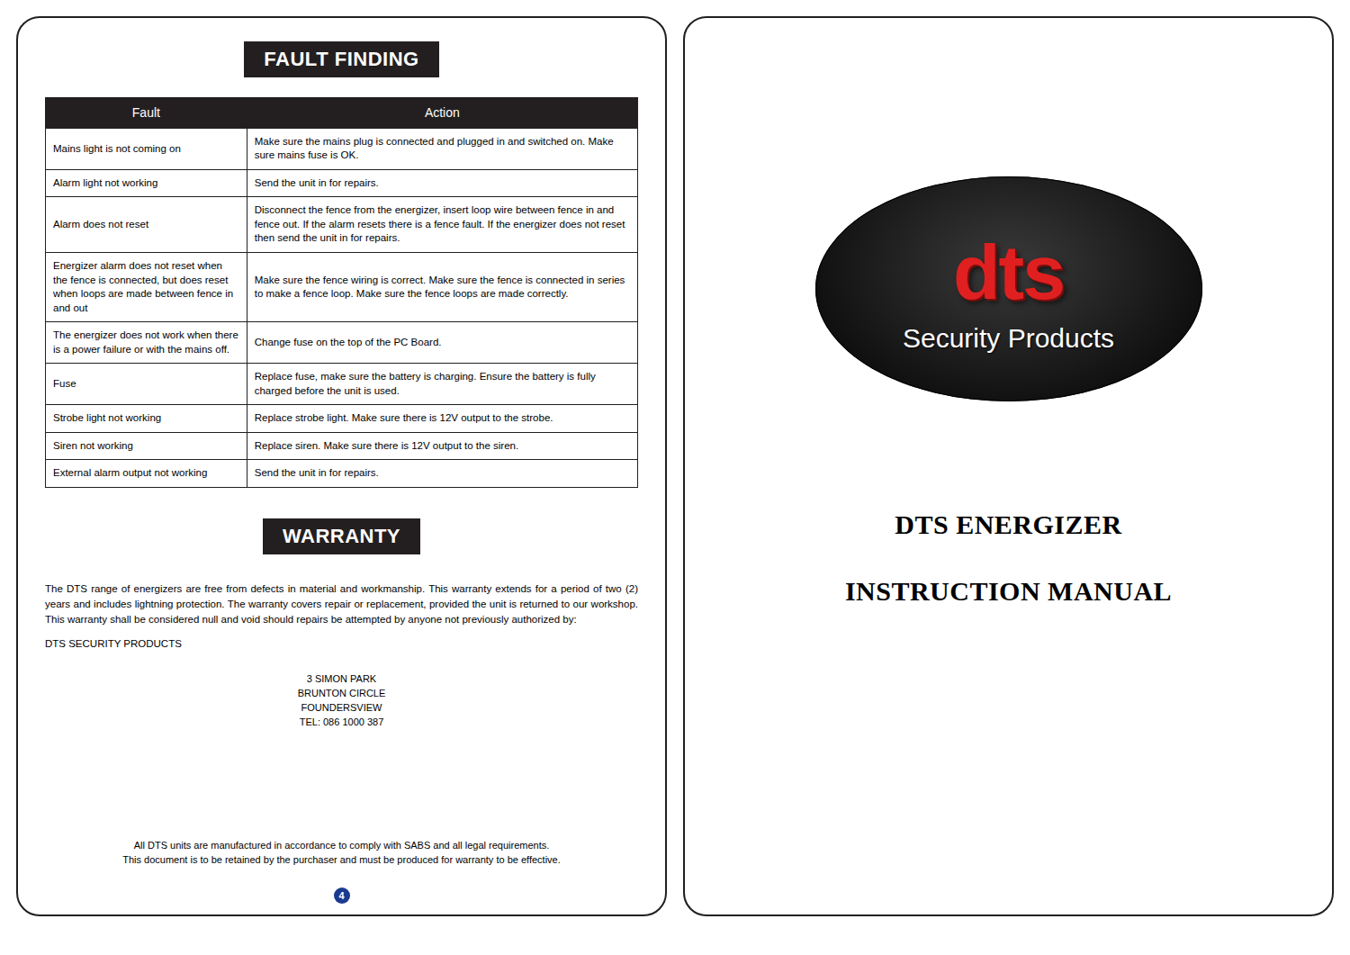FAULT FINDING
| Fault | Action |
| --- | --- |
| Mains light is not coming on | Make sure the mains plug is connected and plugged in and switched on. Make sure mains fuse is OK. |
| Alarm light not working | Send the unit in for repairs. |
| Alarm does not reset | Disconnect the fence from the energizer, insert loop wire between fence in and fence out. If the alarm resets there is a fence fault. If the energizer does not reset then send the unit in for repairs. |
| Energizer alarm does not reset when the fence is connected, but does reset when loops are made between fence in and out | Make sure the fence wiring is correct. Make sure the fence is connected in series to make a fence loop. Make sure the fence loops are made correctly. |
| The energizer does not work when there is a power failure or with the mains off. | Change fuse on the top of the PC Board. |
| Fuse | Replace fuse, make sure the battery is charging. Ensure the battery is fully charged before the unit is used. |
| Strobe light not working | Replace strobe light. Make sure there is 12V output to the strobe. |
| Siren not working | Replace siren. Make sure there is 12V output to the siren. |
| External alarm output not working | Send the unit in for repairs. |
WARRANTY
The DTS range of energizers are free from defects in material and workmanship. This warranty extends for a period of two (2) years and includes lightning protection. The warranty covers repair or replacement, provided the unit is returned to our workshop. This warranty shall be considered null and void should repairs be attempted by anyone not previously authorized by:
DTS SECURITY PRODUCTS
3 SIMON PARK
BRUNTON CIRCLE
FOUNDERSVIEW
TEL: 086 1000 387
All DTS units are manufactured in accordance to comply with SABS and all legal requirements.
This document is to be retained by the purchaser and must be produced for warranty to be effective.
4
dts
Security Products
DTS ENERGIZER
INSTRUCTION MANUAL